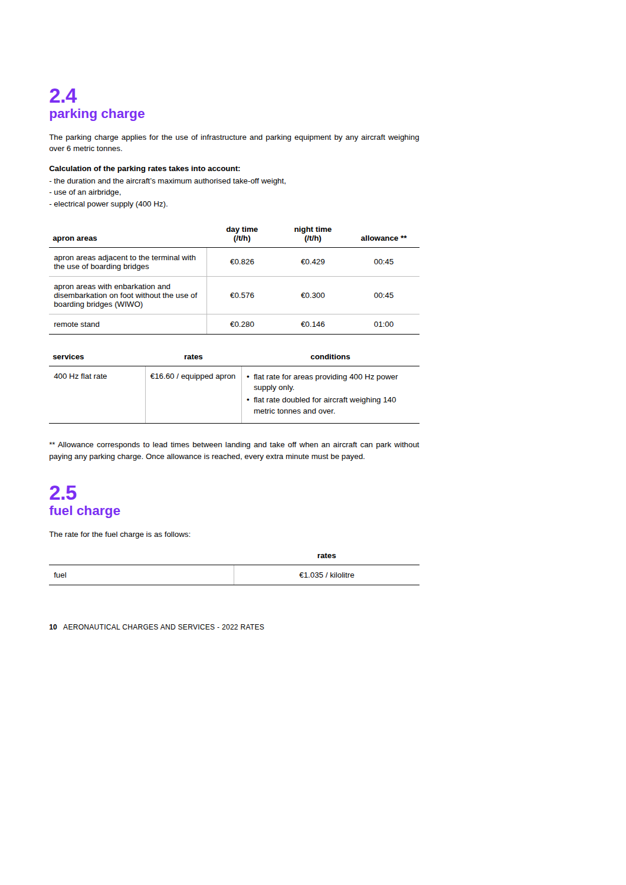2.4
parking charge
The parking charge applies for the use of infrastructure and parking equipment by any aircraft weighing over 6 metric tonnes.
Calculation of the parking rates takes into account:
- the duration and the aircraft’s maximum authorised take-off weight,
- use of an airbridge,
- electrical power supply (400 Hz).
| apron areas | day time (/t/h) | night time (/t/h) | allowance ** |
| --- | --- | --- | --- |
| apron areas adjacent to the terminal with the use of boarding bridges | €0.826 | €0.429 | 00:45 |
| apron areas with enbarkation and disembarkation on foot without the use of boarding bridges (WIWO) | €0.576 | €0.300 | 00:45 |
| remote stand | €0.280 | €0.146 | 01:00 |
| services | rates | conditions |
| --- | --- | --- |
| 400 Hz flat rate | €16.60 / equipped apron | flat rate for areas providing 400 Hz power supply only. flat rate doubled for aircraft weighing 140 metric tonnes and over. |
** Allowance corresponds to lead times between landing and take off when an aircraft can park without paying any parking charge. Once allowance is reached, every extra minute must be payed.
2.5
fuel charge
The rate for the fuel charge is as follows:
| | rates |
| --- | --- |
| fuel | €1.035 / kilolitre |
10 AERONAUTICAL CHARGES AND SERVICES - 2022 RATES